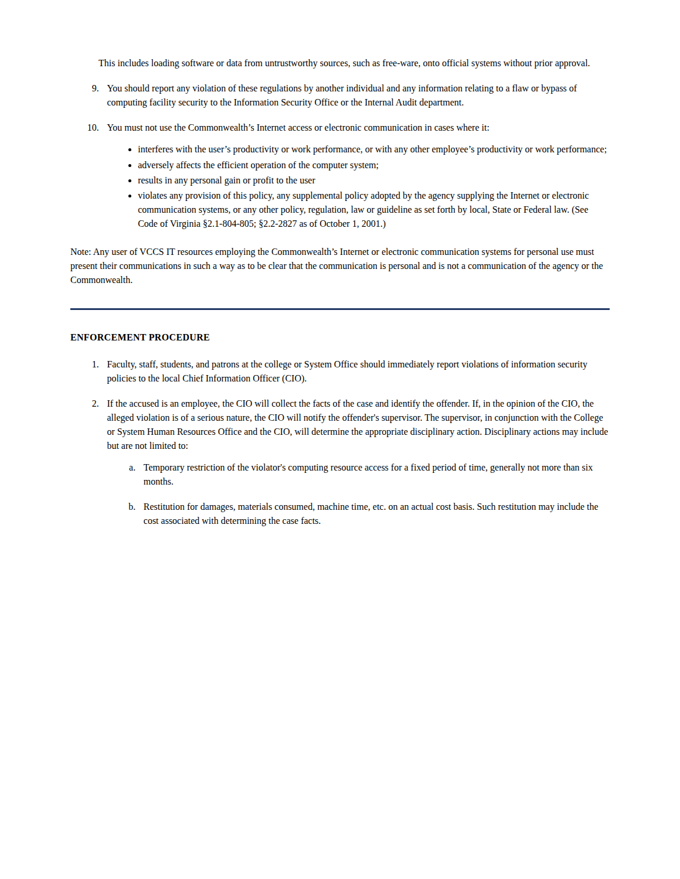This includes loading software or data from untrustworthy sources, such as free-ware, onto official systems without prior approval.
You should report any violation of these regulations by another individual and any information relating to a flaw or bypass of computing facility security to the Information Security Office or the Internal Audit department.
You must not use the Commonwealth’s Internet access or electronic communication in cases where it:
interferes with the user’s productivity or work performance, or with any other employee’s productivity or work performance;
adversely affects the efficient operation of the computer system;
results in any personal gain or profit to the user
violates any provision of this policy, any supplemental policy adopted by the agency supplying the Internet or electronic communication systems, or any other policy, regulation, law or guideline as set forth by local, State or Federal law. (See Code of Virginia §2.1-804-805; §2.2-2827 as of October 1, 2001.)
Note: Any user of VCCS IT resources employing the Commonwealth’s Internet or electronic communication systems for personal use must present their communications in such a way as to be clear that the communication is personal and is not a communication of the agency or the Commonwealth.
ENFORCEMENT PROCEDURE
Faculty, staff, students, and patrons at the college or System Office should immediately report violations of information security policies to the local Chief Information Officer (CIO).
If the accused is an employee, the CIO will collect the facts of the case and identify the offender. If, in the opinion of the CIO, the alleged violation is of a serious nature, the CIO will notify the offender's supervisor. The supervisor, in conjunction with the College or System Human Resources Office and the CIO, will determine the appropriate disciplinary action. Disciplinary actions may include but are not limited to:
Temporary restriction of the violator's computing resource access for a fixed period of time, generally not more than six months.
Restitution for damages, materials consumed, machine time, etc. on an actual cost basis. Such restitution may include the cost associated with determining the case facts.